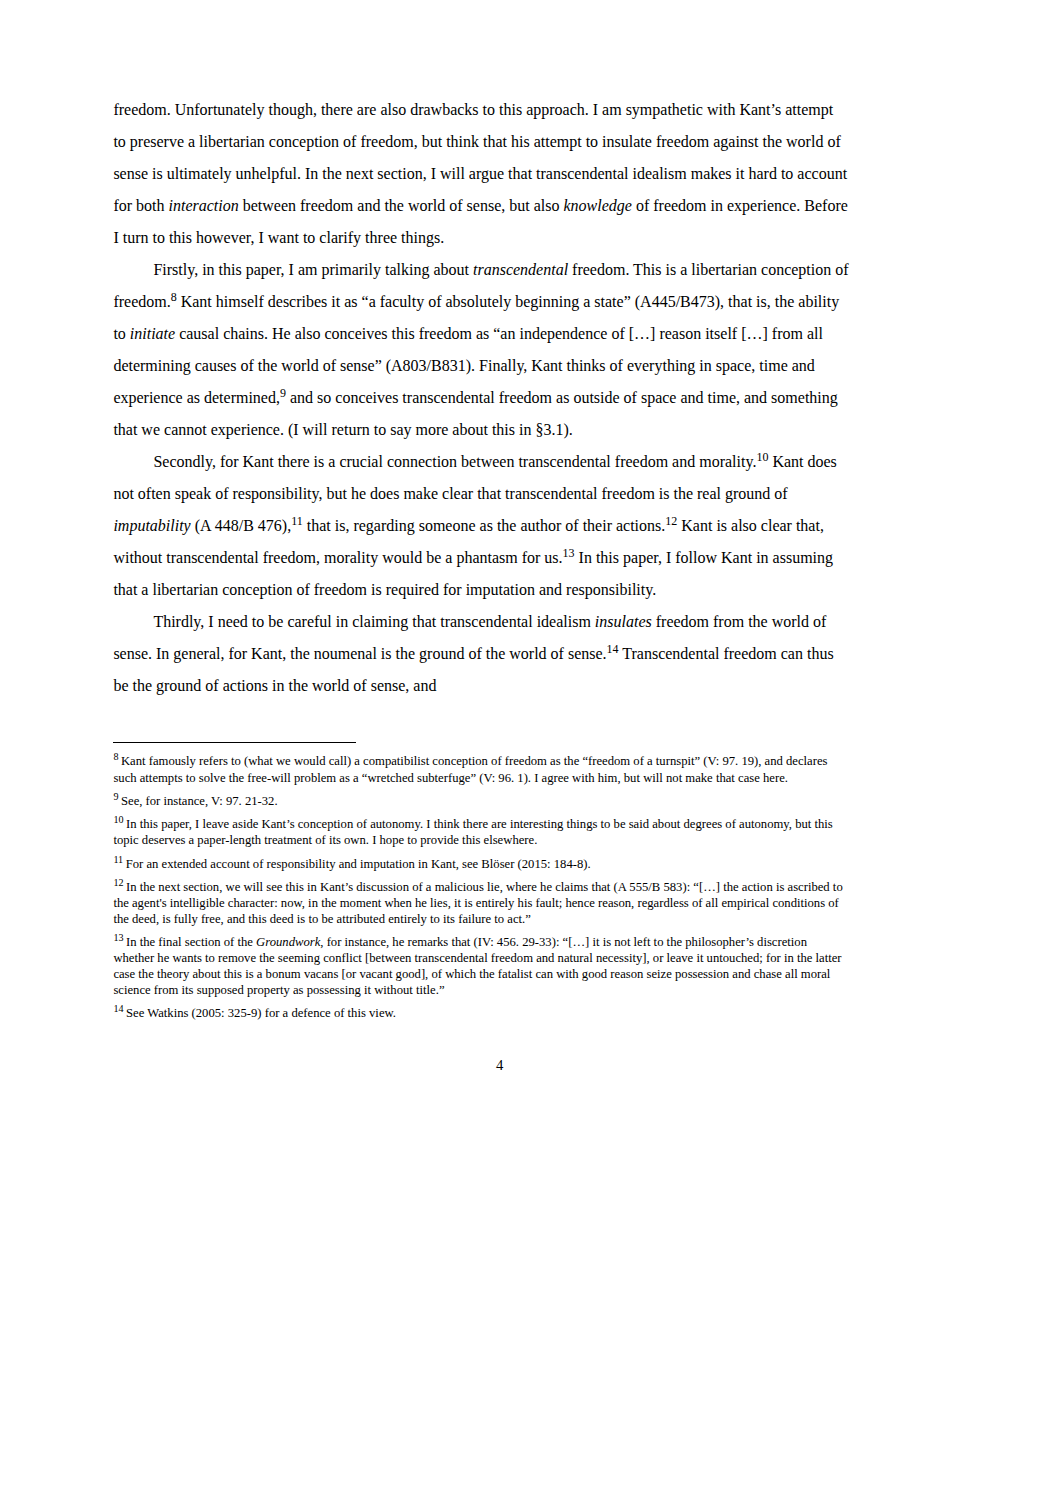freedom. Unfortunately though, there are also drawbacks to this approach. I am sympathetic with Kant’s attempt to preserve a libertarian conception of freedom, but think that his attempt to insulate freedom against the world of sense is ultimately unhelpful. In the next section, I will argue that transcendental idealism makes it hard to account for both interaction between freedom and the world of sense, but also knowledge of freedom in experience. Before I turn to this however, I want to clarify three things.
Firstly, in this paper, I am primarily talking about transcendental freedom. This is a libertarian conception of freedom.8 Kant himself describes it as “a faculty of absolutely beginning a state” (A445/B473), that is, the ability to initiate causal chains. He also conceives this freedom as “an independence of […] reason itself […] from all determining causes of the world of sense” (A803/B831). Finally, Kant thinks of everything in space, time and experience as determined,9 and so conceives transcendental freedom as outside of space and time, and something that we cannot experience. (I will return to say more about this in §3.1).
Secondly, for Kant there is a crucial connection between transcendental freedom and morality.10 Kant does not often speak of responsibility, but he does make clear that transcendental freedom is the real ground of imputability (A 448/B 476),11 that is, regarding someone as the author of their actions.12 Kant is also clear that, without transcendental freedom, morality would be a phantasm for us.13 In this paper, I follow Kant in assuming that a libertarian conception of freedom is required for imputation and responsibility.
Thirdly, I need to be careful in claiming that transcendental idealism insulates freedom from the world of sense. In general, for Kant, the noumenal is the ground of the world of sense.14 Transcendental freedom can thus be the ground of actions in the world of sense, and
8 Kant famously refers to (what we would call) a compatibilist conception of freedom as the “freedom of a turnspit” (V: 97. 19), and declares such attempts to solve the free-will problem as a “wretched subterfuge” (V: 96. 1). I agree with him, but will not make that case here.
9 See, for instance, V: 97. 21-32.
10 In this paper, I leave aside Kant’s conception of autonomy. I think there are interesting things to be said about degrees of autonomy, but this topic deserves a paper-length treatment of its own. I hope to provide this elsewhere.
11 For an extended account of responsibility and imputation in Kant, see Blöser (2015: 184-8).
12 In the next section, we will see this in Kant’s discussion of a malicious lie, where he claims that (A 555/B 583): “[…] the action is ascribed to the agent's intelligible character: now, in the moment when he lies, it is entirely his fault; hence reason, regardless of all empirical conditions of the deed, is fully free, and this deed is to be attributed entirely to its failure to act.”
13 In the final section of the Groundwork, for instance, he remarks that (IV: 456. 29-33): “[…] it is not left to the philosopher’s discretion whether he wants to remove the seeming conflict [between transcendental freedom and natural necessity], or leave it untouched; for in the latter case the theory about this is a bonum vacans [or vacant good], of which the fatalist can with good reason seize possession and chase all moral science from its supposed property as possessing it without title.”
14 See Watkins (2005: 325-9) for a defence of this view.
4